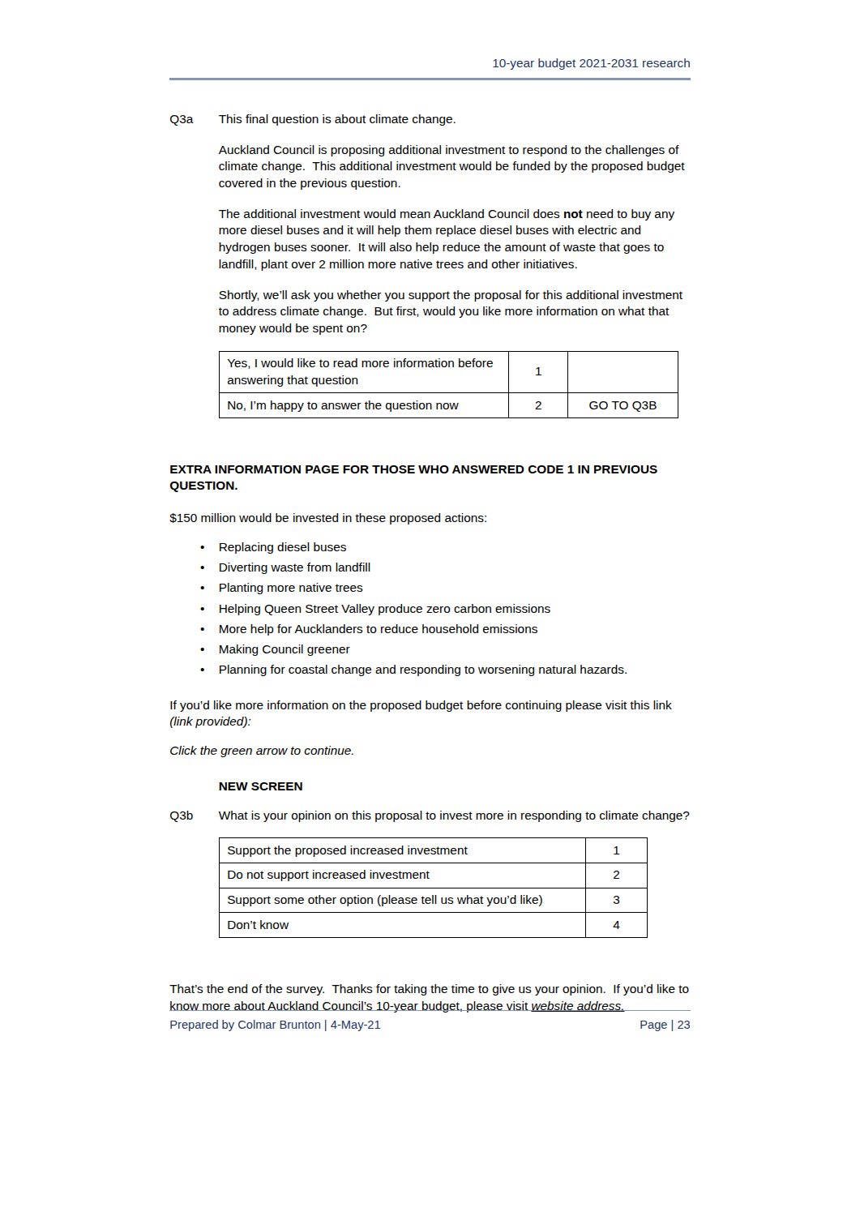10-year budget 2021-2031 research
Q3a
This final question is about climate change.
Auckland Council is proposing additional investment to respond to the challenges of climate change. This additional investment would be funded by the proposed budget covered in the previous question.
The additional investment would mean Auckland Council does not need to buy any more diesel buses and it will help them replace diesel buses with electric and hydrogen buses sooner. It will also help reduce the amount of waste that goes to landfill, plant over 2 million more native trees and other initiatives.
Shortly, we’ll ask you whether you support the proposal for this additional investment to address climate change. But first, would you like more information on what that money would be spent on?
| Yes, I would like to read more information before answering that question | 1 | |
| No, I’m happy to answer the question now | 2 | GO TO Q3B |
EXTRA INFORMATION PAGE FOR THOSE WHO ANSWERED CODE 1 IN PREVIOUS QUESTION.
$150 million would be invested in these proposed actions:
Replacing diesel buses
Diverting waste from landfill
Planting more native trees
Helping Queen Street Valley produce zero carbon emissions
More help for Aucklanders to reduce household emissions
Making Council greener
Planning for coastal change and responding to worsening natural hazards.
If you’d like more information on the proposed budget before continuing please visit this link (link provided):
Click the green arrow to continue.
NEW SCREEN
Q3b
What is your opinion on this proposal to invest more in responding to climate change?
| Support the proposed increased investment | 1 |
| Do not support increased investment | 2 |
| Support some other option (please tell us what you’d like) | 3 |
| Don’t know | 4 |
That’s the end of the survey. Thanks for taking the time to give us your opinion. If you’d like to know more about Auckland Council’s 10-year budget, please visit website address.
Prepared by Colmar Brunton | 4-May-21
Page | 23